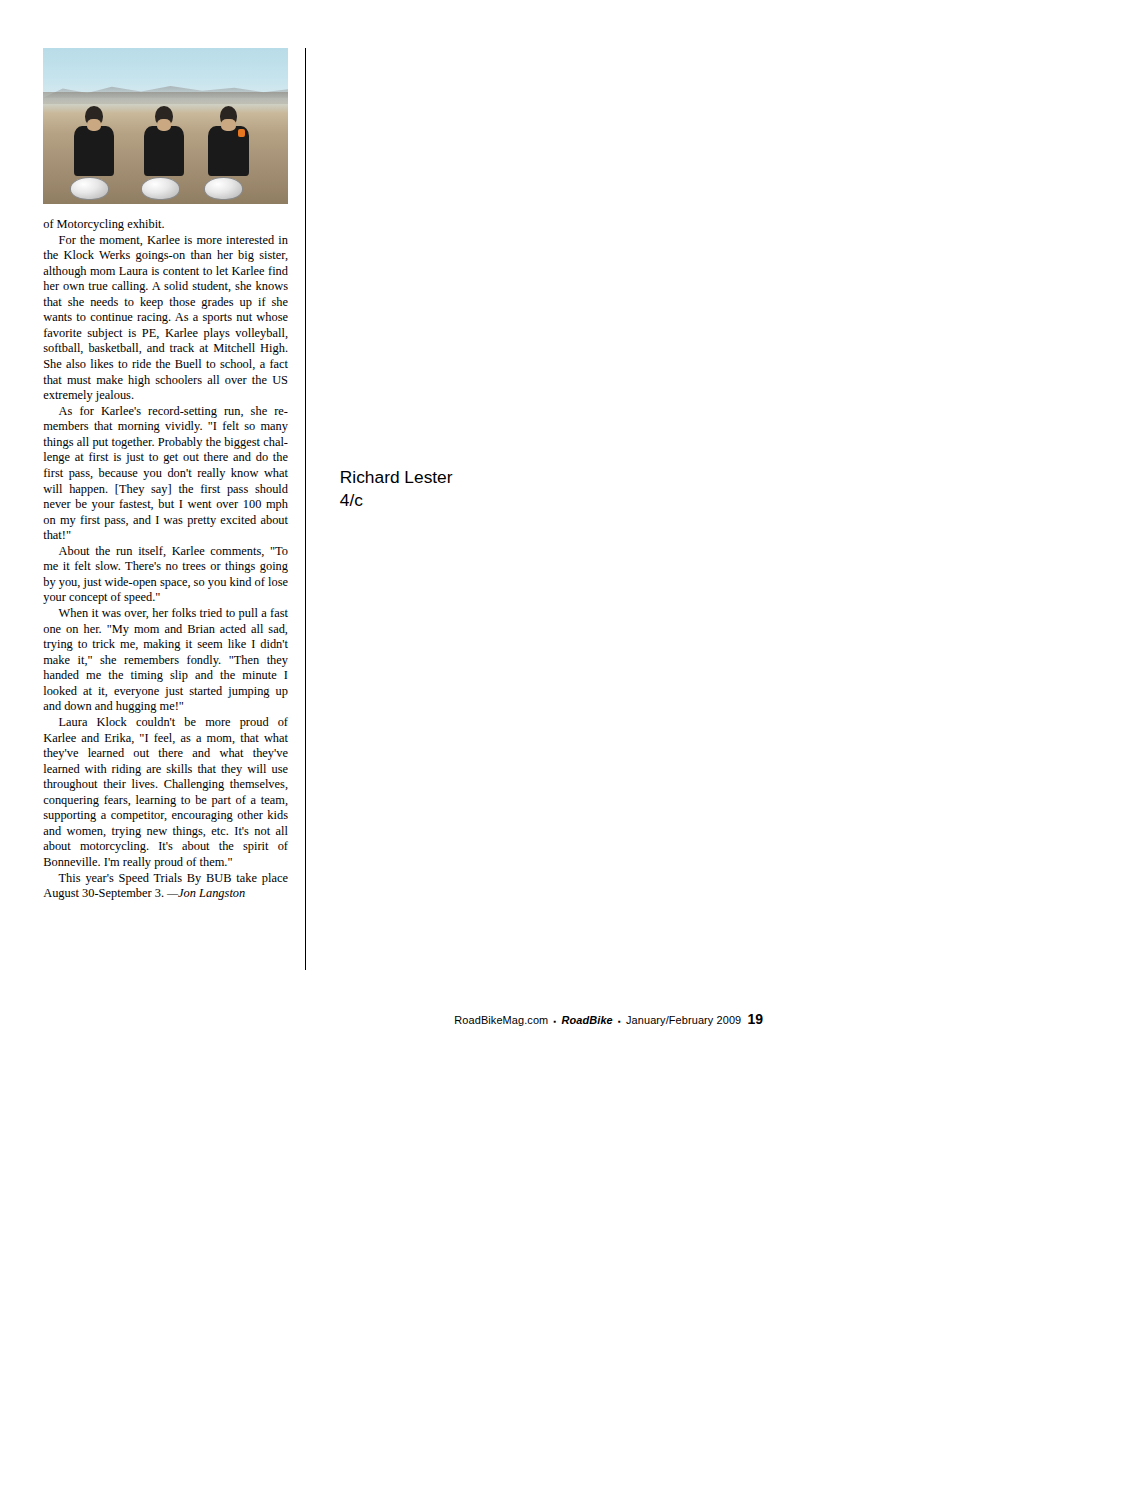of Motorcycling exhibit.
For the moment, Karlee is more interested in the Klock Werks goings-on than her big sister, although mom Laura is content to let Karlee find her own true calling. A solid student, she knows that she needs to keep those grades up if she wants to continue racing. As a sports nut whose favorite subject is PE, Karlee plays volleyball, softball, basketball, and track at Mitchell High. She also likes to ride the Buell to school, a fact that must make high schoolers all over the US extremely jealous.
As for Karlee's record-setting run, she remembers that morning vividly. "I felt so many things all put together. Probably the biggest challenge at first is just to get out there and do the first pass, because you don't really know what will happen. [They say] the first pass should never be your fastest, but I went over 100 mph on my first pass, and I was pretty excited about that!"
About the run itself, Karlee comments, "To me it felt slow. There's no trees or things going by you, just wide-open space, so you kind of lose your concept of speed."
When it was over, her folks tried to pull a fast one on her. "My mom and Brian acted all sad, trying to trick me, making it seem like I didn't make it," she remembers fondly. "Then they handed me the timing slip and the minute I looked at it, everyone just started jumping up and down and hugging me!"
Laura Klock couldn't be more proud of Karlee and Erika, "I feel, as a mom, that what they've learned out there and what they've learned with riding are skills that they will use throughout their lives. Challenging themselves, conquering fears, learning to be part of a team, supporting a competitor, encouraging other kids and women, trying new things, etc. It's not all about motorcycling. It's about the spirit of Bonneville. I'm really proud of them."
This year's Speed Trials By BUB take place August 30-September 3. —Jon Langston
Richard Lester
4/c
RoadBikeMag.com ▪ RoadBike ▪ January/February 2009 19